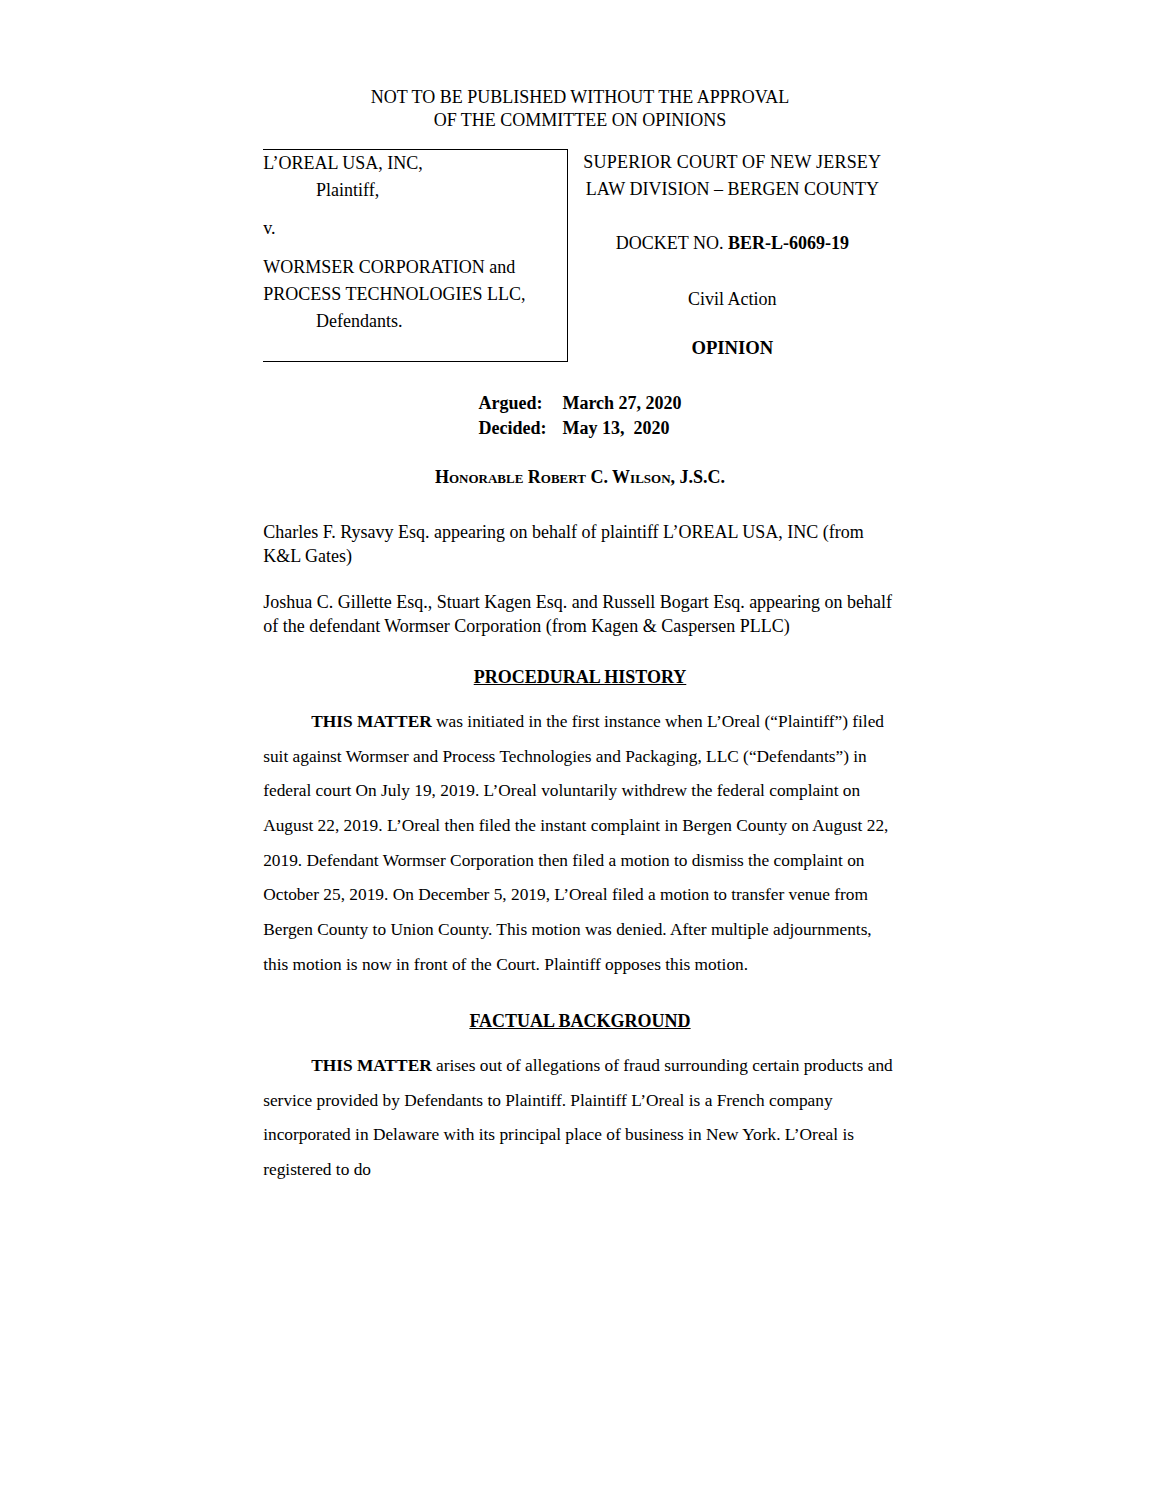NOT TO BE PUBLISHED WITHOUT THE APPROVAL
OF THE COMMITTEE ON OPINIONS
| L’OREAL USA, INC, Plaintiff, v. WORMSER CORPORATION and PROCESS TECHNOLOGIES LLC, Defendants. | SUPERIOR COURT OF NEW JERSEY LAW DIVISION – BERGEN COUNTY DOCKET NO. BER-L-6069-19 Civil Action OPINION |
| Argued: | March 27, 2020 |
| Decided: | May 13, 2020 |
Honorable Robert C. Wilson, J.S.C.
Charles F. Rysavy Esq. appearing on behalf of plaintiff L’OREAL USA, INC (from K&L Gates)
Joshua C. Gillette Esq., Stuart Kagen Esq. and Russell Bogart Esq. appearing on behalf of the defendant Wormser Corporation (from Kagen & Caspersen PLLC)
PROCEDURAL HISTORY
THIS MATTER was initiated in the first instance when L’Oreal (“Plaintiff”) filed suit against Wormser and Process Technologies and Packaging, LLC (“Defendants”) in federal court On July 19, 2019. L’Oreal voluntarily withdrew the federal complaint on August 22, 2019. L’Oreal then filed the instant complaint in Bergen County on August 22, 2019. Defendant Wormser Corporation then filed a motion to dismiss the complaint on October 25, 2019. On December 5, 2019, L’Oreal filed a motion to transfer venue from Bergen County to Union County. This motion was denied. After multiple adjournments, this motion is now in front of the Court. Plaintiff opposes this motion.
FACTUAL BACKGROUND
THIS MATTER arises out of allegations of fraud surrounding certain products and service provided by Defendants to Plaintiff. Plaintiff L’Oreal is a French company incorporated in Delaware with its principal place of business in New York. L’Oreal is registered to do